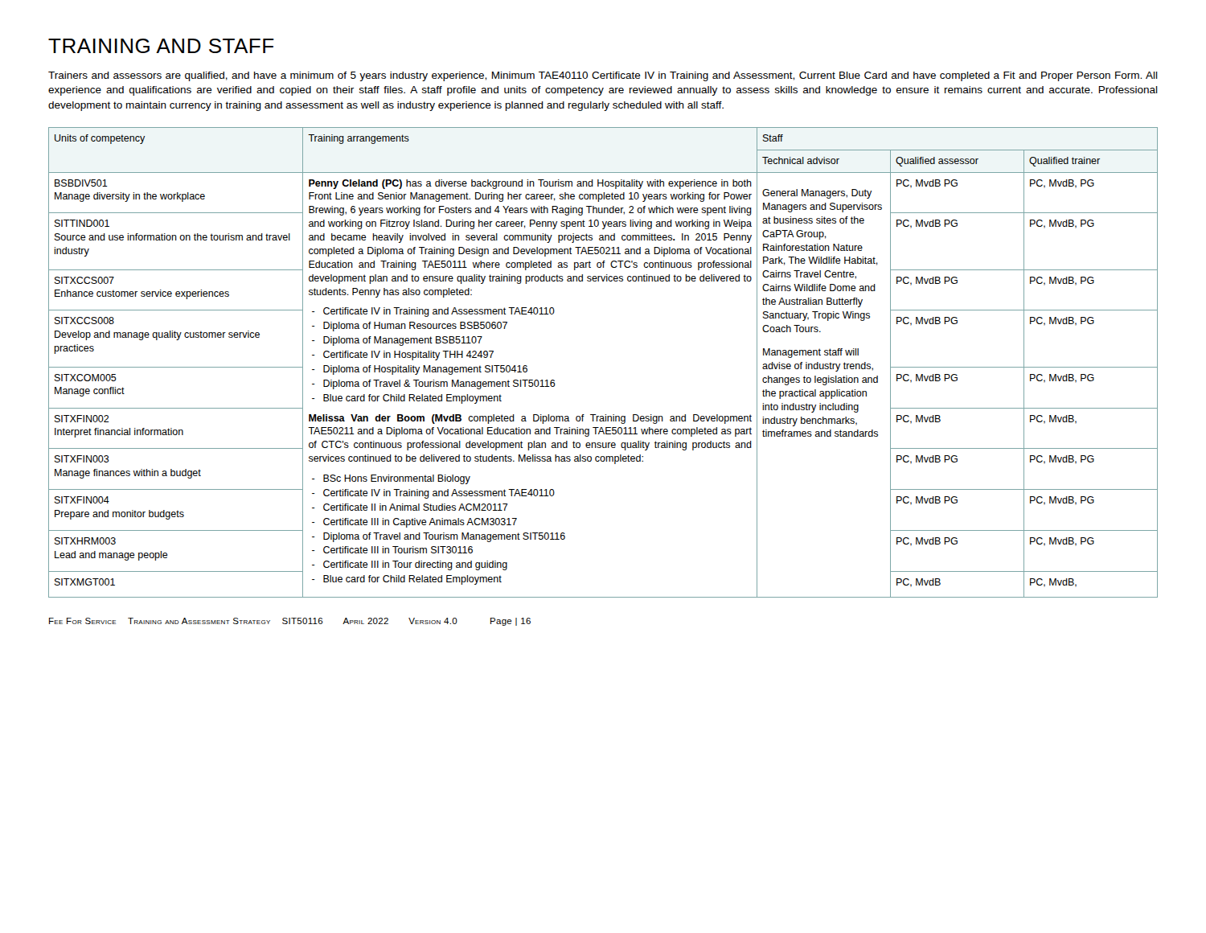TRAINING AND STAFF
Trainers and assessors are qualified, and have a minimum of 5 years industry experience, Minimum TAE40110 Certificate IV in Training and Assessment, Current Blue Card and have completed a Fit and Proper Person Form. All experience and qualifications are verified and copied on their staff files. A staff profile and units of competency are reviewed annually to assess skills and knowledge to ensure it remains current and accurate. Professional development to maintain currency in training and assessment as well as industry experience is planned and regularly scheduled with all staff.
| Units of competency | Training arrangements | Staff |
| --- | --- | --- |
| Technical advisor | Qualified assessor | Qualified trainer |
| BSBDIV501 Manage diversity in the workplace | Penny Cleland (PC) has a diverse background in Tourism and Hospitality with experience in both Front Line and Senior Management. During her career, she completed 10 years working for Power Brewing, 6 years working for Fosters and 4 Years with Raging Thunder, 2 of which were spent living and working on Fitzroy Island. During her career, Penny spent 10 years living and working in Weipa and became heavily involved in several community projects and committees . In 2015 Penny completed a Diploma of Training Design and Development TAE50211 and a Diploma of Vocational Education and Training TAE50111 where completed as part of CTC's continuous professional development plan and to ensure quality training products and services continued to be delivered to students. Penny has also completed: Certificate IV in Training and Assessment TAE40110 Diploma of Human Resources BSB50607 Diploma of Management BSB51107 Certificate IV in Hospitality THH 42497 Diploma of Hospitality Management SIT50416 Diploma of Travel & Tourism Management SIT50116 Blue card for Child Related Employment Melissa Van der Boom (MvdB completed a Diploma of Training Design and Development TAE50211 and a Diploma of Vocational Education and Training TAE50111 where completed as part of CTC's continuous professional development plan and to ensure quality training products and services continued to be delivered to students. Melissa has also completed: BSc Hons Environmental Biology Certificate IV in Training and Assessment TAE40110 Certificate II in Animal Studies ACM20117 Certificate III in Captive Animals ACM30317 Diploma of Travel and Tourism Management SIT50116 Certificate III in Tourism SIT30116 Certificate III in Tour directing and guiding Blue card for Child Related Employment | General Managers, Duty Managers and Supervisors at business sites of the CaPTA Group, Rainforestation Nature Park, The Wildlife Habitat, Cairns Travel Centre, Cairns Wildlife Dome and the Australian Butterfly Sanctuary, Tropic Wings Coach Tours. Management staff will advise of industry trends, changes to legislation and the practical application into industry including industry benchmarks, timeframes and standards | PC, MvdB PG | PC, MvdB, PG |
| SITTIND001 Source and use information on the tourism and travel industry | PC, MvdB PG | PC, MvdB, PG |
| SITXCCS007 Enhance customer service experiences | PC, MvdB PG | PC, MvdB, PG |
| SITXCCS008 Develop and manage quality customer service practices | PC, MvdB PG | PC, MvdB, PG |
| SITXCOM005 Manage conflict | PC, MvdB PG | PC, MvdB, PG |
| SITXFIN002 Interpret financial information | PC, MvdB | PC, MvdB, |
| SITXFIN003 Manage finances within a budget | PC, MvdB PG | PC, MvdB, PG |
| SITXFIN004 Prepare and monitor budgets | PC, MvdB PG | PC, MvdB, PG |
| SITXHRM003 Lead and manage people | PC, MvdB PG | PC, MvdB, PG |
| SITXMGT001 | PC, MvdB | PC, MvdB, |
Fee For Service Training and Assessment Strategy SIT50116 April 2022 Version 4.0Page | 16